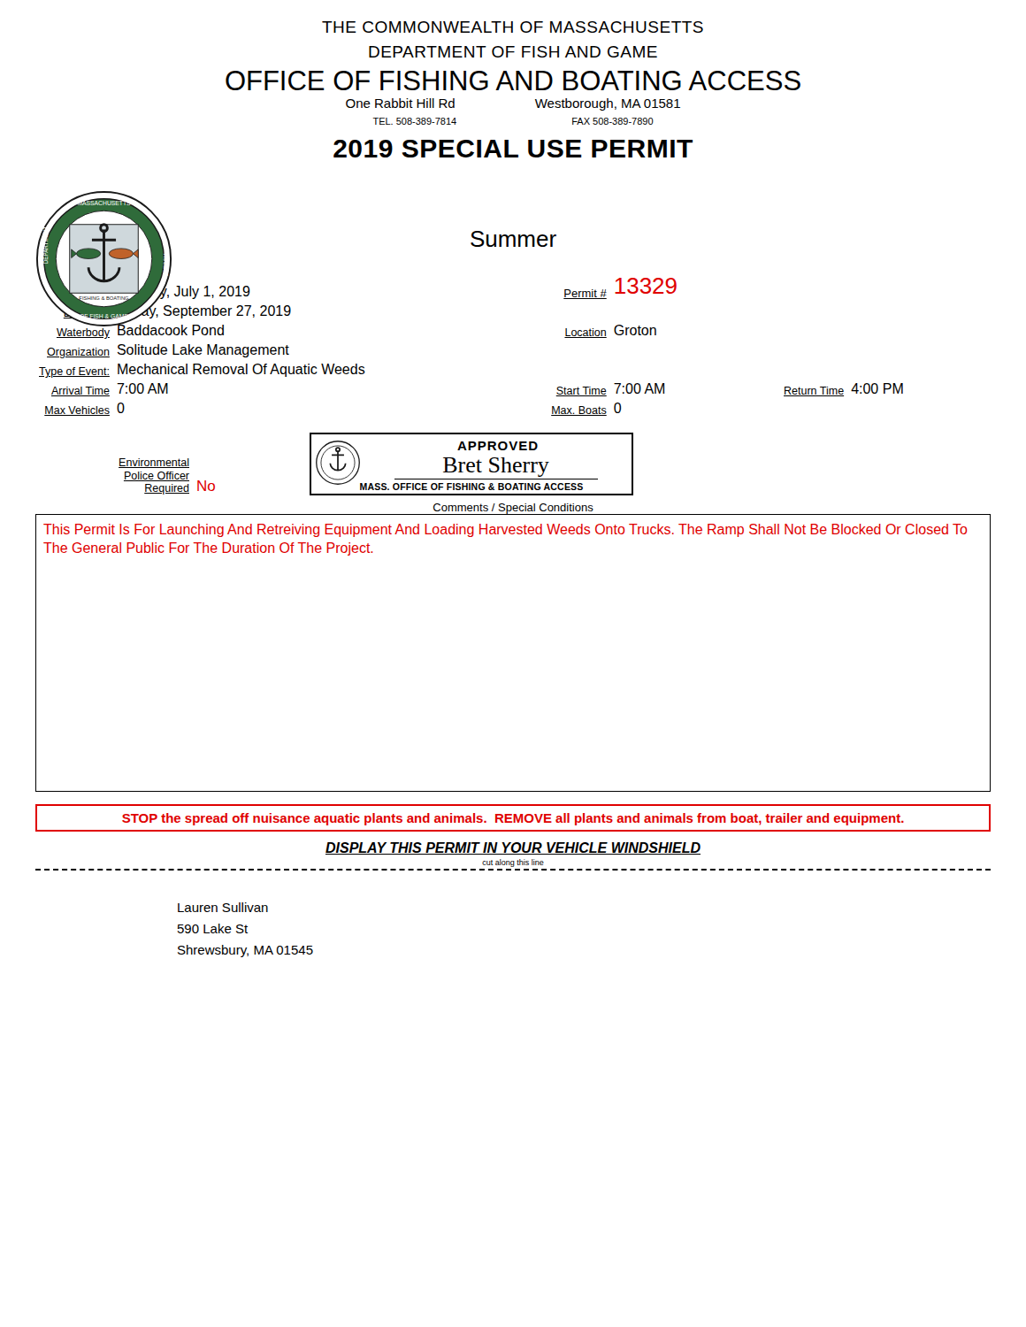THE COMMONWEALTH OF MASSACHUSETTS
DEPARTMENT OF FISH AND GAME
OFFICE OF FISHING AND BOATING ACCESS
One Rabbit Hill Rd Westborough, MA 01581
TEL. 508-389-7814 FAX 508-389-7890
2019 SPECIAL USE PERMIT
MASSACHUSETTS OF FISH & GAME DEPARTMENT ACCESS FISHING & BOATING
Summer
| Event Date | Monday, July 1, 2019 | Permit # | 13329 |
| End Date | Friday, September 27, 2019 | | |
| Waterbody | Baddacook Pond | Location | Groton |
| Organization | Solitude Lake Management |
| Type of Event: | Mechanical Removal Of Aquatic Weeds |
| Arrival Time | 7:00 AM | Start Time | 7:00 AM | Return Time | 4:00 PM |
| Max Vehicles | 0 | Max. Boats | 0 | | |
| Environmental Police Officer Required | No | APPROVED Bret Sherry MASS. OFFICE OF FISHING & BOATING ACCESS |
Comments / Special Conditions
This Permit Is For Launching And Retreiving Equipment And Loading Harvested Weeds Onto Trucks. The Ramp Shall Not Be Blocked Or Closed To The General Public For The Duration Of The Project.
STOP the spread off nuisance aquatic plants and animals. REMOVE all plants and animals from boat, trailer and equipment.
DISPLAY THIS PERMIT IN YOUR VEHICLE WINDSHIELD
cut along this line
Lauren Sullivan
590 Lake St
Shrewsbury, MA 01545